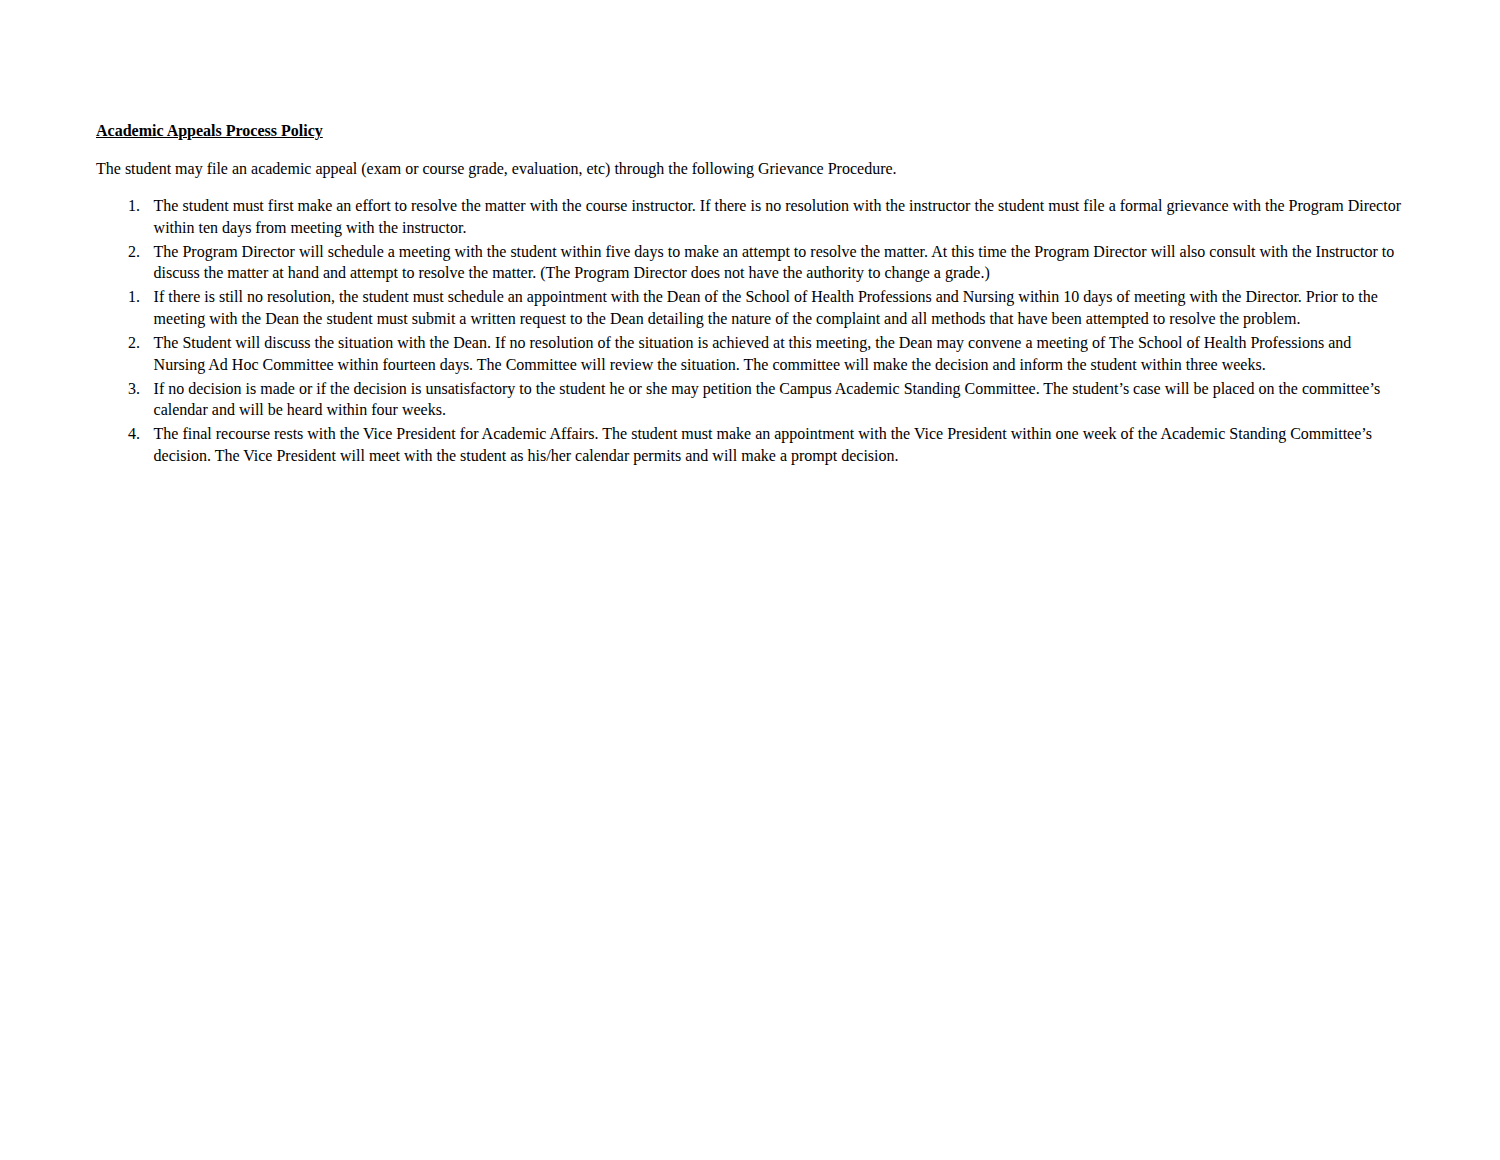Academic Appeals Process Policy
The student may file an academic appeal (exam or course grade, evaluation, etc) through the following Grievance Procedure.
The student must first make an effort to resolve the matter with the course instructor. If there is no resolution with the instructor the student must file a formal grievance with the Program Director within ten days from meeting with the instructor.
The Program Director will schedule a meeting with the student within five days to make an attempt to resolve the matter. At this time the Program Director will also consult with the Instructor to discuss the matter at hand and attempt to resolve the matter. (The Program Director does not have the authority to change a grade.)
If there is still no resolution, the student must schedule an appointment with the Dean of the School of Health Professions and Nursing within 10 days of meeting with the Director. Prior to the meeting with the Dean the student must submit a written request to the Dean detailing the nature of the complaint and all methods that have been attempted to resolve the problem.
The Student will discuss the situation with the Dean. If no resolution of the situation is achieved at this meeting, the Dean may convene a meeting of The School of Health Professions and Nursing Ad Hoc Committee within fourteen days. The Committee will review the situation. The committee will make the decision and inform the student within three weeks.
If no decision is made or if the decision is unsatisfactory to the student he or she may petition the Campus Academic Standing Committee. The student’s case will be placed on the committee’s calendar and will be heard within four weeks.
The final recourse rests with the Vice President for Academic Affairs. The student must make an appointment with the Vice President within one week of the Academic Standing Committee’s decision. The Vice President will meet with the student as his/her calendar permits and will make a prompt decision.